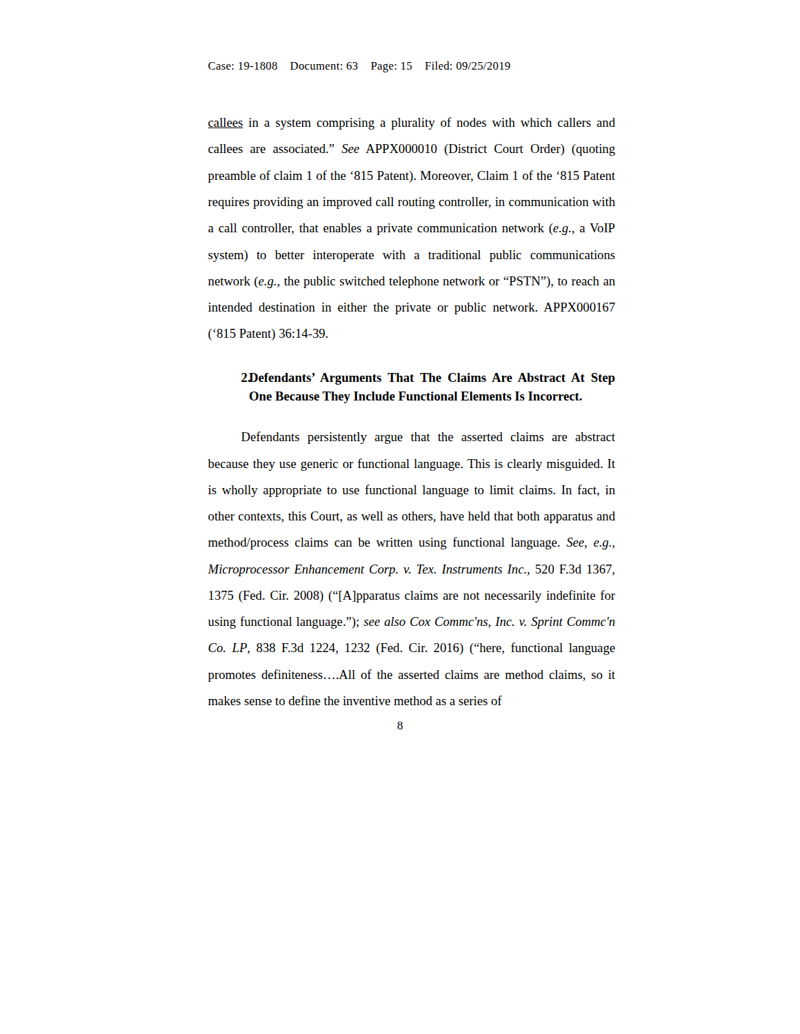Case: 19-1808 Document: 63 Page: 15 Filed: 09/25/2019
callees in a system comprising a plurality of nodes with which callers and callees are associated.” See APPX000010 (District Court Order) (quoting preamble of claim 1 of the ‘815 Patent). Moreover, Claim 1 of the ‘815 Patent requires providing an improved call routing controller, in communication with a call controller, that enables a private communication network (e.g., a VoIP system) to better interoperate with a traditional public communications network (e.g., the public switched telephone network or “PSTN”), to reach an intended destination in either the private or public network. APPX000167 (‘815 Patent) 36:14-39.
2.
Defendants’ Arguments That The Claims Are Abstract At Step One Because They Include Functional Elements Is Incorrect.
Defendants persistently argue that the asserted claims are abstract because they use generic or functional language. This is clearly misguided. It is wholly appropriate to use functional language to limit claims. In fact, in other contexts, this Court, as well as others, have held that both apparatus and method/process claims can be written using functional language. See, e.g., Microprocessor Enhancement Corp. v. Tex. Instruments Inc., 520 F.3d 1367, 1375 (Fed. Cir. 2008) (“[A]pparatus claims are not necessarily indefinite for using functional language.”); see also Cox Commc'ns, Inc. v. Sprint Commc'n Co. LP, 838 F.3d 1224, 1232 (Fed. Cir. 2016) (“here, functional language promotes definiteness….All of the asserted claims are method claims, so it makes sense to define the inventive method as a series of
8